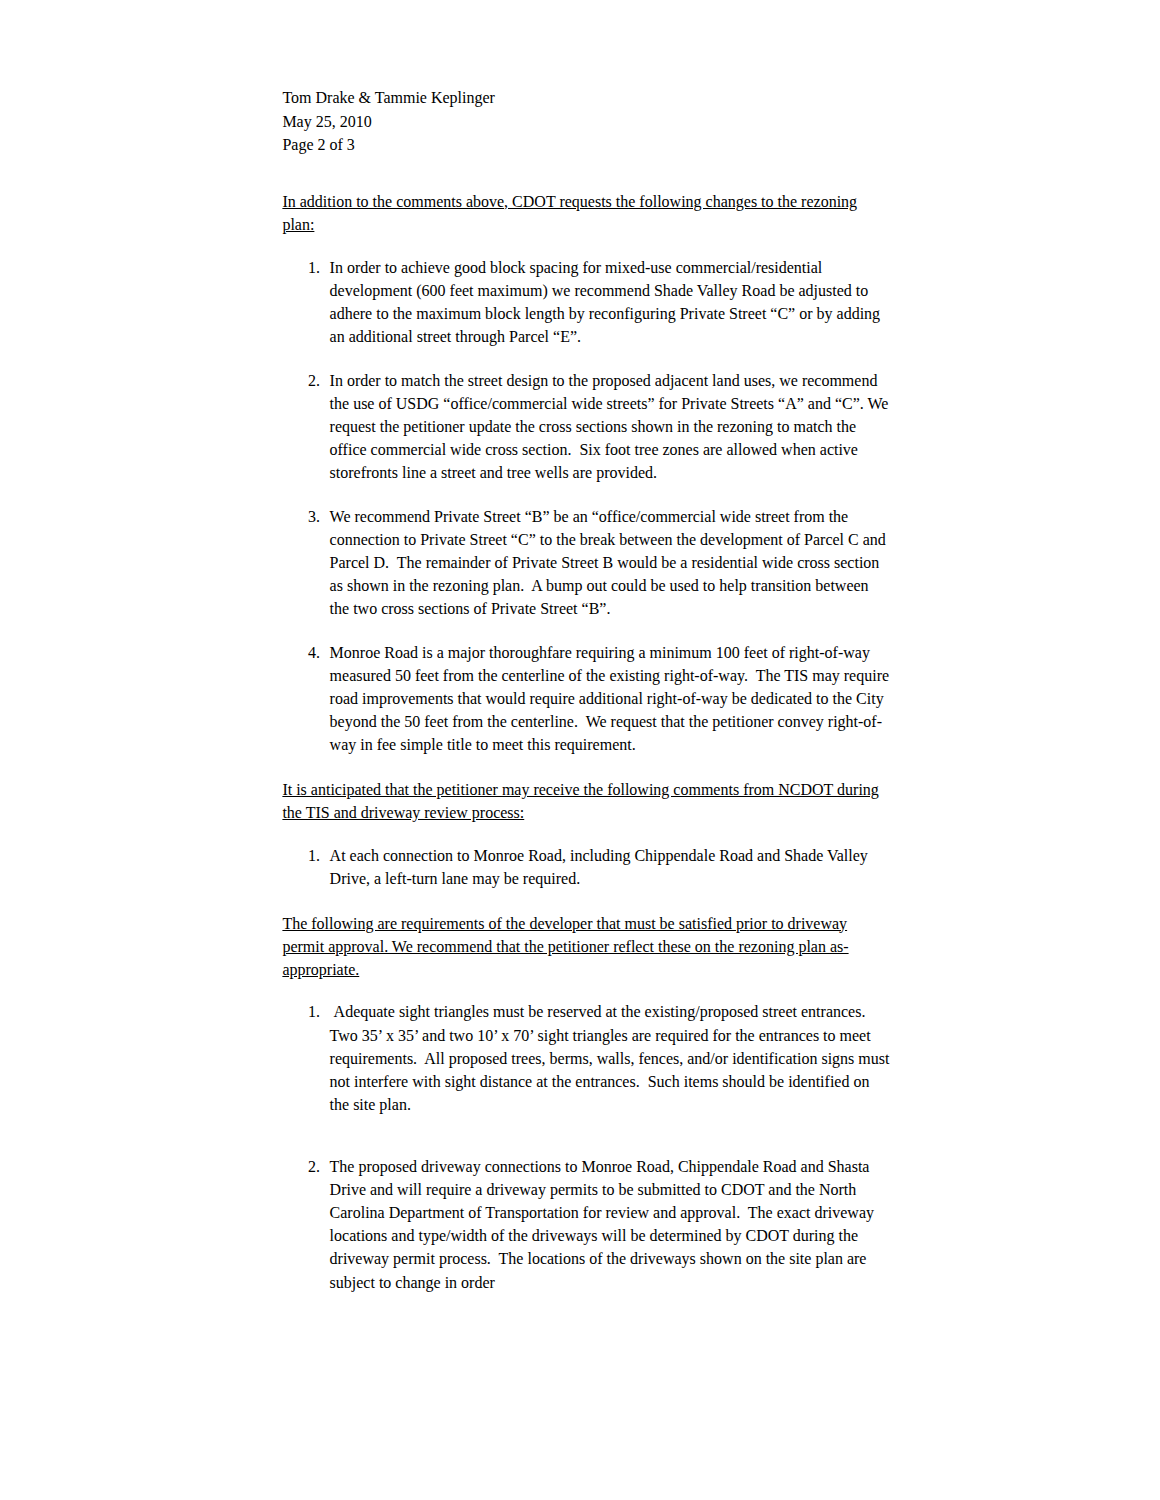Tom Drake & Tammie Keplinger
May 25, 2010
Page 2 of 3
In addition to the comments above, CDOT requests the following changes to the rezoning plan:
In order to achieve good block spacing for mixed-use commercial/residential development (600 feet maximum) we recommend Shade Valley Road be adjusted to adhere to the maximum block length by reconfiguring Private Street “C” or by adding an additional street through Parcel “E”.
In order to match the street design to the proposed adjacent land uses, we recommend the use of USDG “office/commercial wide streets” for Private Streets “A” and “C”. We request the petitioner update the cross sections shown in the rezoning to match the office commercial wide cross section. Six foot tree zones are allowed when active storefronts line a street and tree wells are provided.
We recommend Private Street “B” be an “office/commercial wide street from the connection to Private Street “C” to the break between the development of Parcel C and Parcel D. The remainder of Private Street B would be a residential wide cross section as shown in the rezoning plan. A bump out could be used to help transition between the two cross sections of Private Street “B”.
Monroe Road is a major thoroughfare requiring a minimum 100 feet of right-of-way measured 50 feet from the centerline of the existing right-of-way. The TIS may require road improvements that would require additional right-of-way be dedicated to the City beyond the 50 feet from the centerline. We request that the petitioner convey right-of-way in fee simple title to meet this requirement.
It is anticipated that the petitioner may receive the following comments from NCDOT during the TIS and driveway review process:
At each connection to Monroe Road, including Chippendale Road and Shade Valley Drive, a left-turn lane may be required.
The following are requirements of the developer that must be satisfied prior to driveway permit approval. We recommend that the petitioner reflect these on the rezoning plan as-appropriate.
Adequate sight triangles must be reserved at the existing/proposed street entrances. Two 35’ x 35’ and two 10’ x 70’ sight triangles are required for the entrances to meet requirements. All proposed trees, berms, walls, fences, and/or identification signs must not interfere with sight distance at the entrances. Such items should be identified on the site plan.
The proposed driveway connections to Monroe Road, Chippendale Road and Shasta Drive and will require a driveway permits to be submitted to CDOT and the North Carolina Department of Transportation for review and approval. The exact driveway locations and type/width of the driveways will be determined by CDOT during the driveway permit process. The locations of the driveways shown on the site plan are subject to change in order